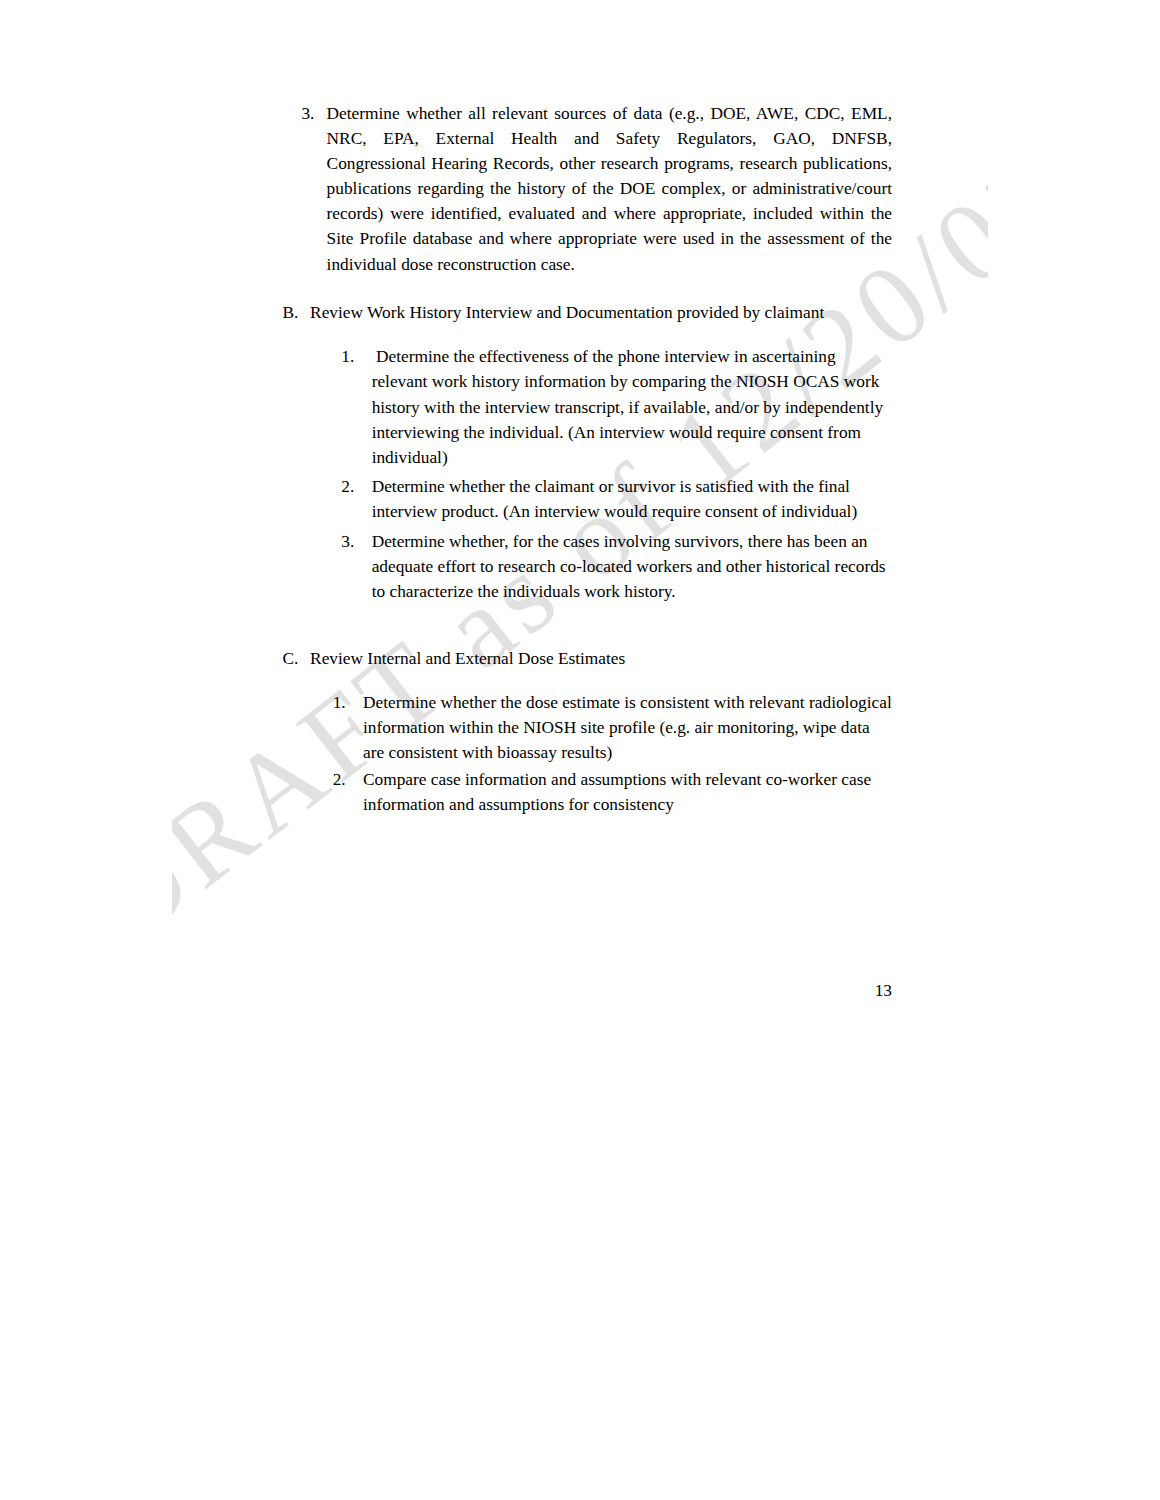DRAFT as of 12/20/02
3. Determine whether all relevant sources of data (e.g., DOE, AWE, CDC, EML, NRC, EPA, External Health and Safety Regulators, GAO, DNFSB, Congressional Hearing Records, other research programs, research publications, publications regarding the history of the DOE complex, or administrative/court records) were identified, evaluated and where appropriate, included within the Site Profile database and where appropriate were used in the assessment of the individual dose reconstruction case.
B.
Review Work History Interview and Documentation provided by claimant
1. Determine the effectiveness of the phone interview in ascertaining relevant work history information by comparing the NIOSH OCAS work history with the interview transcript, if available, and/or by independently interviewing the individual. (An interview would require consent from individual)
2. Determine whether the claimant or survivor is satisfied with the final interview product. (An interview would require consent of individual)
3. Determine whether, for the cases involving survivors, there has been an adequate effort to research co-located workers and other historical records to characterize the individuals work history.
C.
Review Internal and External Dose Estimates
1. Determine whether the dose estimate is consistent with relevant radiological information within the NIOSH site profile (e.g. air monitoring, wipe data are consistent with bioassay results)
2. Compare case information and assumptions with relevant co-worker case information and assumptions for consistency
13